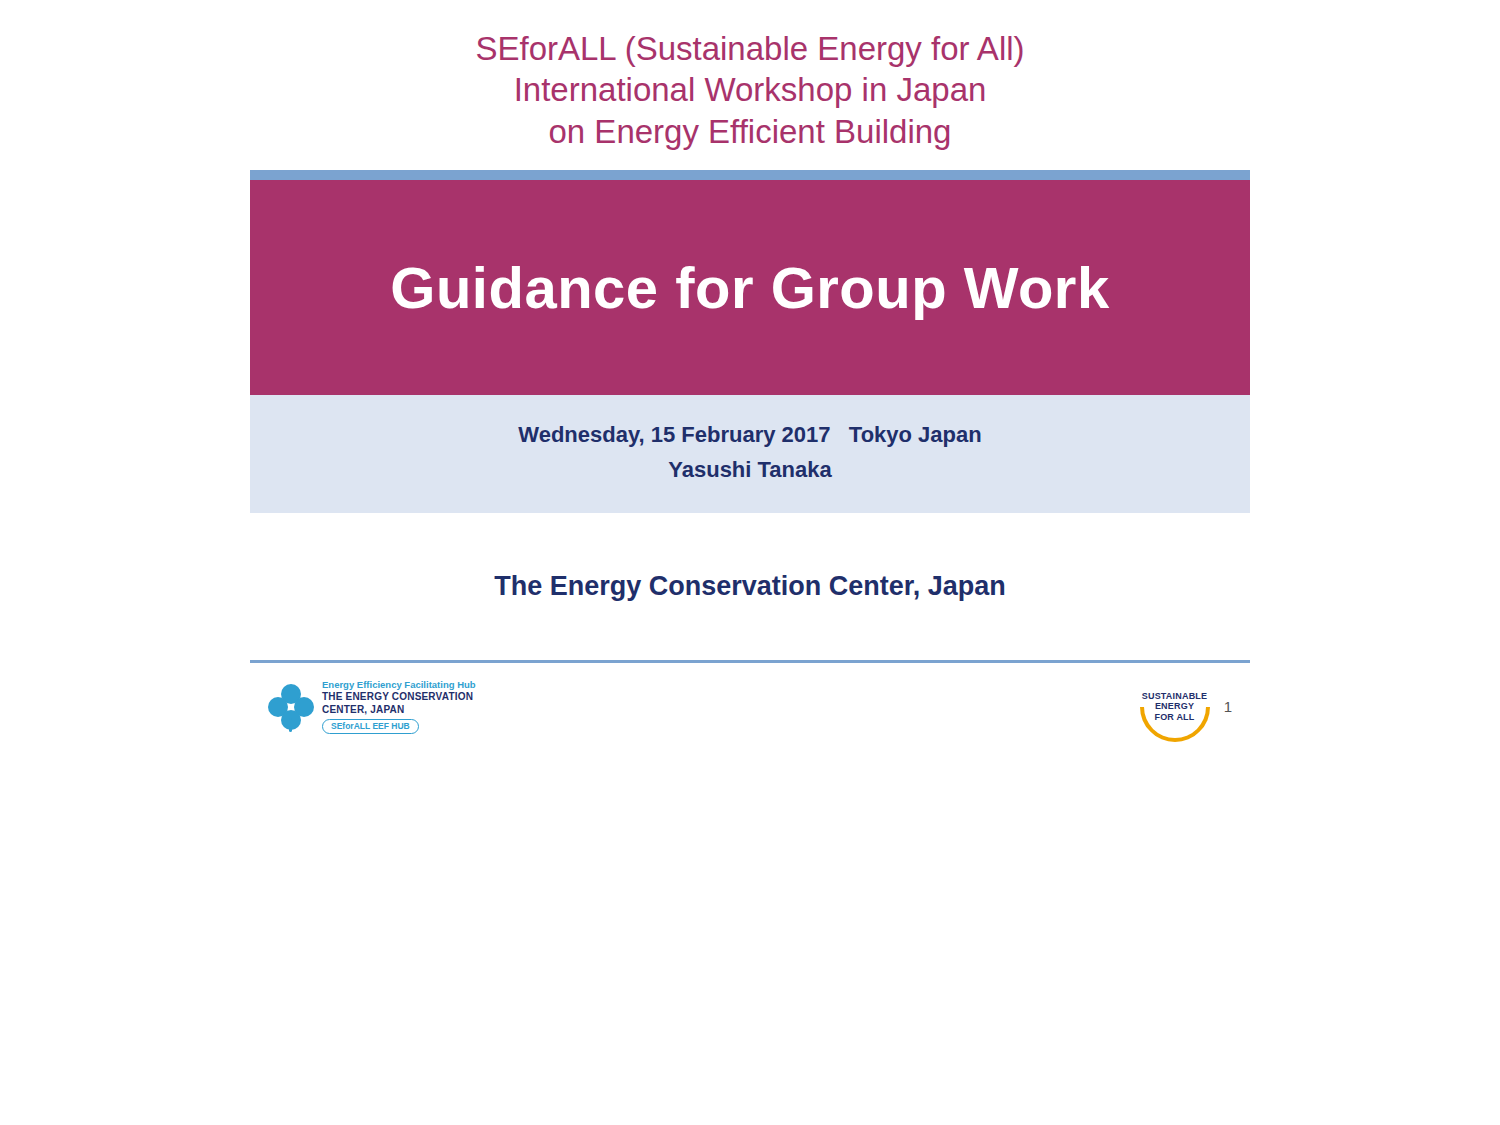SEforALL (Sustainable Energy for All)
International Workshop in Japan
on Energy Efficient Building
Guidance for Group Work
Wednesday, 15 February 2017 Tokyo Japan Yasushi Tanaka
The Energy Conservation Center, Japan
Energy Efficiency Facilitating Hub
THE ENERGY CONSERVATION
CENTER, JAPAN
SEforALL EEF HUB
SUSTAINABLE ENERGY FOR ALL
1